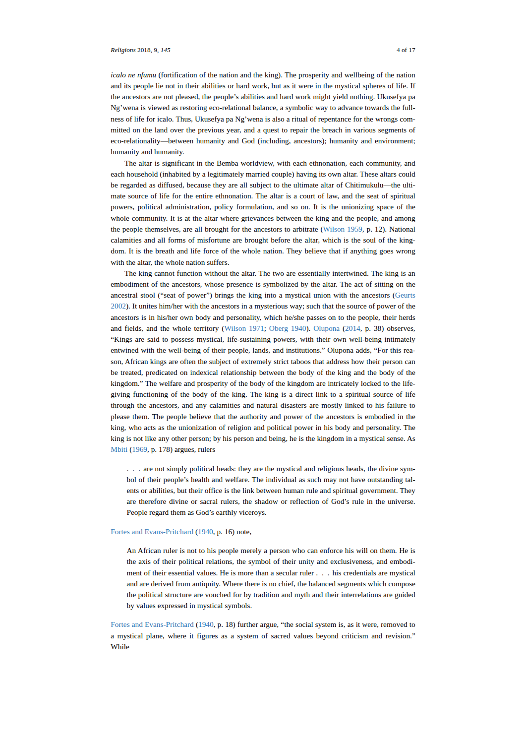Religions 2018, 9, 145
4 of 17
icalo ne nfumu (fortification of the nation and the king). The prosperity and wellbeing of the nation and its people lie not in their abilities or hard work, but as it were in the mystical spheres of life. If the ancestors are not pleased, the people’s abilities and hard work might yield nothing. Ukusefya pa Ng’wena is viewed as restoring eco-relational balance, a symbolic way to advance towards the fullness of life for icalo. Thus, Ukusefya pa Ng’wena is also a ritual of repentance for the wrongs committed on the land over the previous year, and a quest to repair the breach in various segments of eco-relationality—between humanity and God (including, ancestors); humanity and environment; humanity and humanity.
The altar is significant in the Bemba worldview, with each ethnonation, each community, and each household (inhabited by a legitimately married couple) having its own altar. These altars could be regarded as diffused, because they are all subject to the ultimate altar of Chitimukulu—the ultimate source of life for the entire ethnonation. The altar is a court of law, and the seat of spiritual powers, political administration, policy formulation, and so on. It is the unionizing space of the whole community. It is at the altar where grievances between the king and the people, and among the people themselves, are all brought for the ancestors to arbitrate (Wilson 1959, p. 12). National calamities and all forms of misfortune are brought before the altar, which is the soul of the kingdom. It is the breath and life force of the whole nation. They believe that if anything goes wrong with the altar, the whole nation suffers.
The king cannot function without the altar. The two are essentially intertwined. The king is an embodiment of the ancestors, whose presence is symbolized by the altar. The act of sitting on the ancestral stool (“seat of power”) brings the king into a mystical union with the ancestors (Geurts 2002). It unites him/her with the ancestors in a mysterious way; such that the source of power of the ancestors is in his/her own body and personality, which he/she passes on to the people, their herds and fields, and the whole territory (Wilson 1971; Oberg 1940). Olupona (2014, p. 38) observes, “Kings are said to possess mystical, life-sustaining powers, with their own well-being intimately entwined with the well-being of their people, lands, and institutions.” Olupona adds, “For this reason, African kings are often the subject of extremely strict taboos that address how their person can be treated, predicated on indexical relationship between the body of the king and the body of the kingdom.” The welfare and prosperity of the body of the kingdom are intricately locked to the life-giving functioning of the body of the king. The king is a direct link to a spiritual source of life through the ancestors, and any calamities and natural disasters are mostly linked to his failure to please them. The people believe that the authority and power of the ancestors is embodied in the king, who acts as the unionization of religion and political power in his body and personality. The king is not like any other person; by his person and being, he is the kingdom in a mystical sense. As Mbiti (1969, p. 178) argues, rulers
. . . are not simply political heads: they are the mystical and religious heads, the divine symbol of their people’s health and welfare. The individual as such may not have outstanding talents or abilities, but their office is the link between human rule and spiritual government. They are therefore divine or sacral rulers, the shadow or reflection of God’s rule in the universe. People regard them as God’s earthly viceroys.
Fortes and Evans-Pritchard (1940, p. 16) note,
An African ruler is not to his people merely a person who can enforce his will on them. He is the axis of their political relations, the symbol of their unity and exclusiveness, and embodiment of their essential values. He is more than a secular ruler . . . his credentials are mystical and are derived from antiquity. Where there is no chief, the balanced segments which compose the political structure are vouched for by tradition and myth and their interrelations are guided by values expressed in mystical symbols.
Fortes and Evans-Pritchard (1940, p. 18) further argue, “the social system is, as it were, removed to a mystical plane, where it figures as a system of sacred values beyond criticism and revision.” While